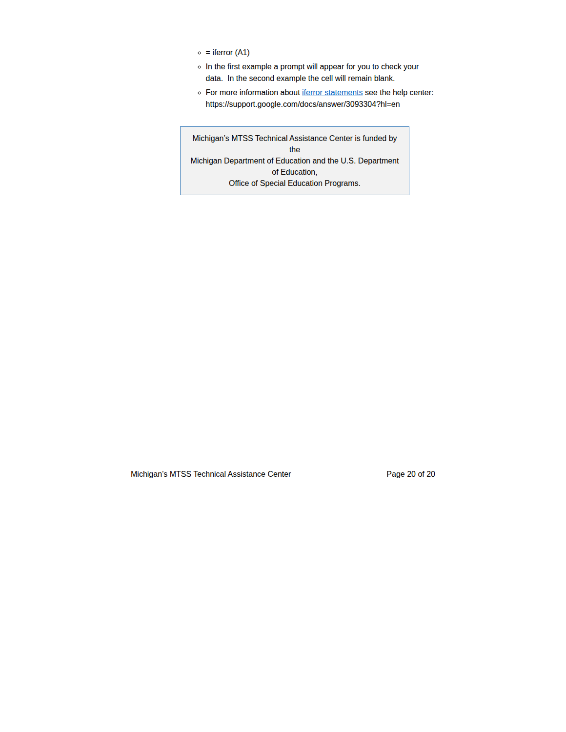= iferror (A1)
In the first example a prompt will appear for you to check your data. In the second example the cell will remain blank.
For more information about iferror statements see the help center: https://support.google.com/docs/answer/3093304?hl=en
Michigan’s MTSS Technical Assistance Center is funded by the
Michigan Department of Education and the U.S. Department of Education,
Office of Special Education Programs.
Michigan’s MTSS Technical Assistance Center
Page 20 of 20